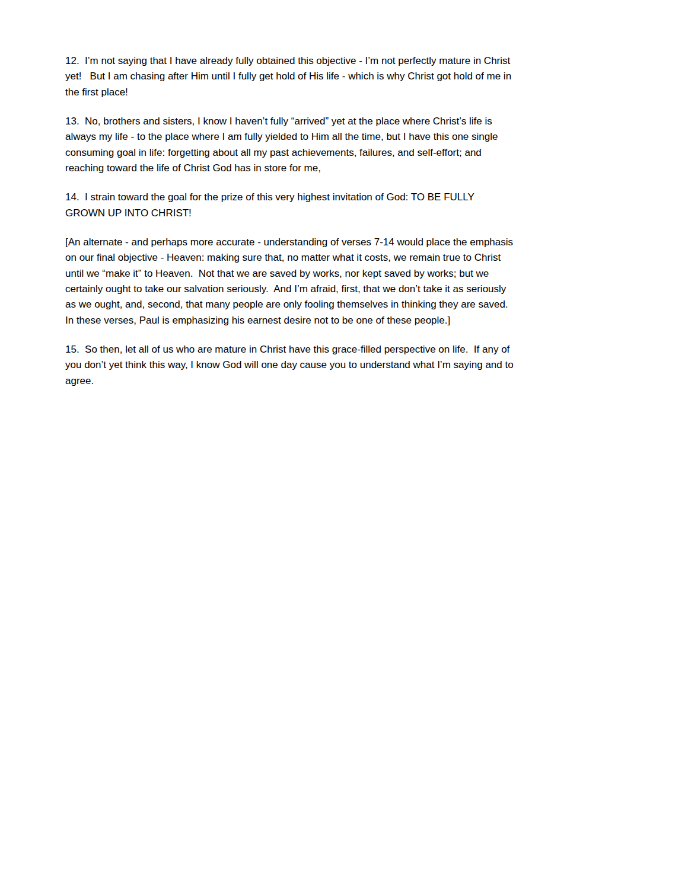12. I’m not saying that I have already fully obtained this objective - I’m not perfectly mature in Christ yet! But I am chasing after Him until I fully get hold of His life - which is why Christ got hold of me in the first place!
13. No, brothers and sisters, I know I haven’t fully “arrived” yet at the place where Christ’s life is always my life - to the place where I am fully yielded to Him all the time, but I have this one single consuming goal in life: forgetting about all my past achievements, failures, and self-effort; and reaching toward the life of Christ God has in store for me,
14. I strain toward the goal for the prize of this very highest invitation of God: TO BE FULLY GROWN UP INTO CHRIST!
[An alternate - and perhaps more accurate - understanding of verses 7-14 would place the emphasis on our final objective - Heaven: making sure that, no matter what it costs, we remain true to Christ until we “make it” to Heaven. Not that we are saved by works, nor kept saved by works; but we certainly ought to take our salvation seriously. And I’m afraid, first, that we don’t take it as seriously as we ought, and, second, that many people are only fooling themselves in thinking they are saved. In these verses, Paul is emphasizing his earnest desire not to be one of these people.]
15. So then, let all of us who are mature in Christ have this grace-filled perspective on life. If any of you don’t yet think this way, I know God will one day cause you to understand what I’m saying and to agree.